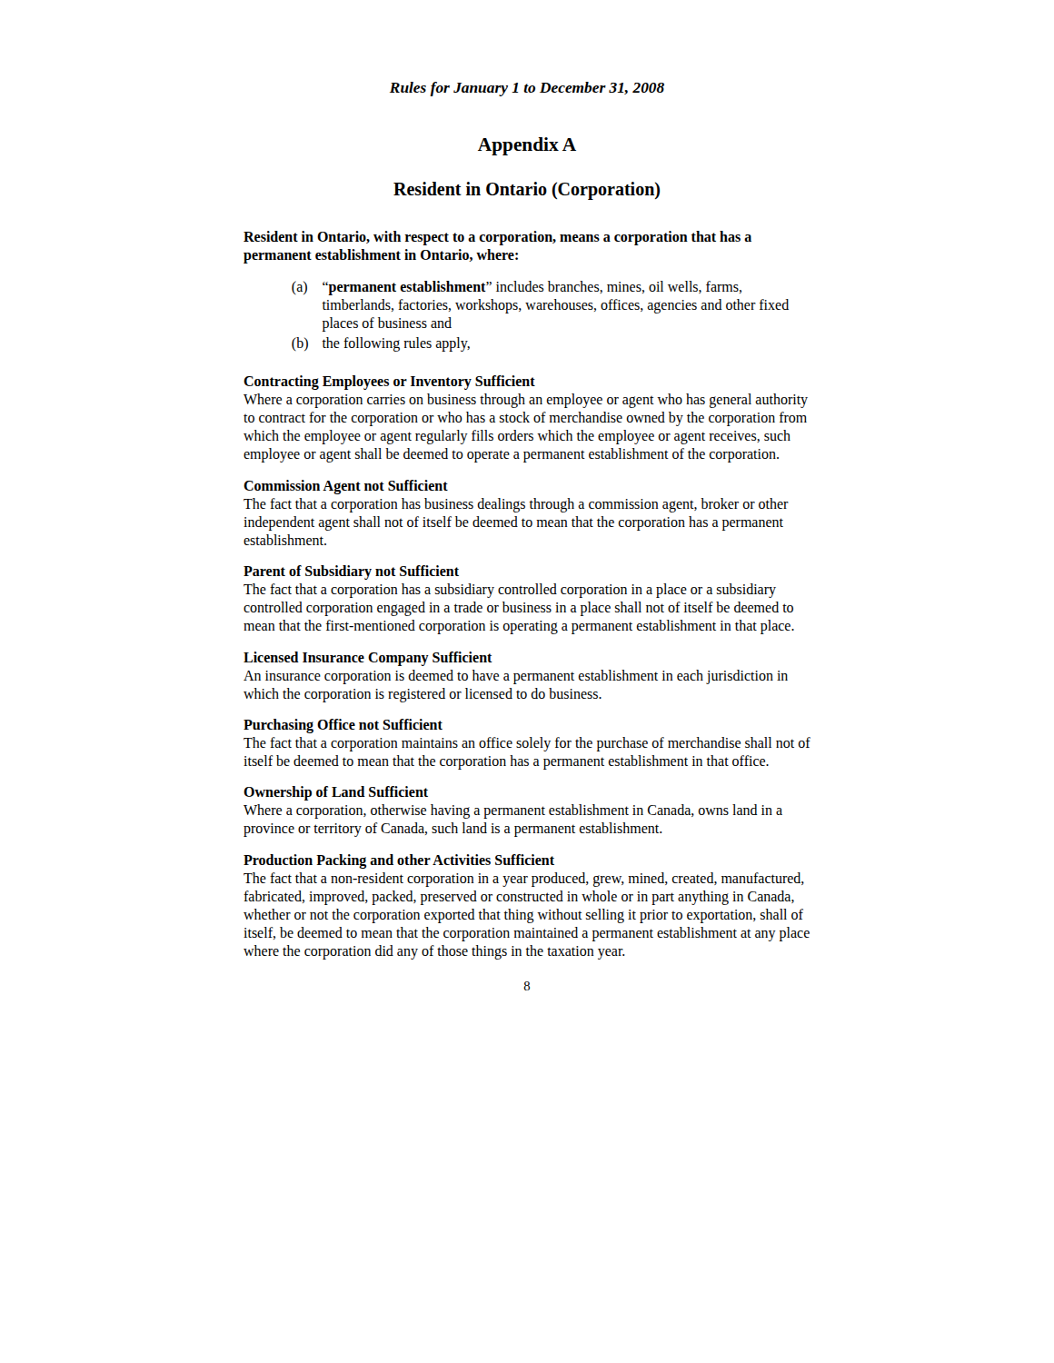Rules for January 1 to December 31, 2008
Appendix A
Resident in Ontario (Corporation)
Resident in Ontario, with respect to a corporation, means a corporation that has a permanent establishment in Ontario, where:
(a)“permanent establishment” includes branches, mines, oil wells, farms, timberlands, factories, workshops, warehouses, offices, agencies and other fixed places of business and
(b) the following rules apply,
Contracting Employees or Inventory Sufficient
Where a corporation carries on business through an employee or agent who has general authority to contract for the corporation or who has a stock of merchandise owned by the corporation from which the employee or agent regularly fills orders which the employee or agent receives, such employee or agent shall be deemed to operate a permanent establishment of the corporation.
Commission Agent not Sufficient
The fact that a corporation has business dealings through a commission agent, broker or other independent agent shall not of itself be deemed to mean that the corporation has a permanent establishment.
Parent of Subsidiary not Sufficient
The fact that a corporation has a subsidiary controlled corporation in a place or a subsidiary controlled corporation engaged in a trade or business in a place shall not of itself be deemed to mean that the first-mentioned corporation is operating a permanent establishment in that place.
Licensed Insurance Company Sufficient
An insurance corporation is deemed to have a permanent establishment in each jurisdiction in which the corporation is registered or licensed to do business.
Purchasing Office not Sufficient
The fact that a corporation maintains an office solely for the purchase of merchandise shall not of itself be deemed to mean that the corporation has a permanent establishment in that office.
Ownership of Land Sufficient
Where a corporation, otherwise having a permanent establishment in Canada, owns land in a province or territory of Canada, such land is a permanent establishment.
Production Packing and other Activities Sufficient
The fact that a non-resident corporation in a year produced, grew, mined, created, manufactured, fabricated, improved, packed, preserved or constructed in whole or in part anything in Canada, whether or not the corporation exported that thing without selling it prior to exportation, shall of itself, be deemed to mean that the corporation maintained a permanent establishment at any place where the corporation did any of those things in the taxation year.
8